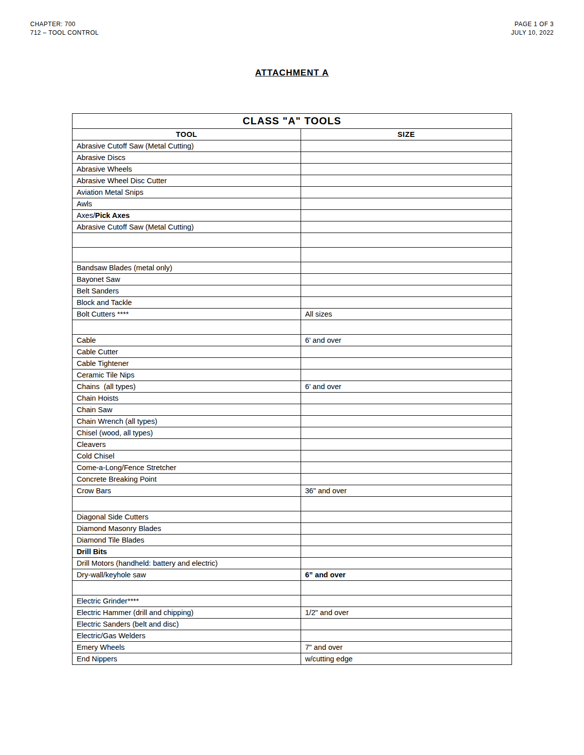CHAPTER: 700
712 – TOOL CONTROL
PAGE 1 OF 3
JULY 10, 2022
ATTACHMENT A
| CLASS "A" TOOLS |
| TOOL | SIZE |
| Abrasive Cutoff Saw (Metal Cutting) | |
| Abrasive Discs | |
| Abrasive Wheels | |
| Abrasive Wheel Disc Cutter | |
| Aviation Metal Snips | |
| Awls | |
| Axes/ Pick Axes | |
| Abrasive Cutoff Saw (Metal Cutting) | |
| Bandsaw Blades (metal only) | |
| Bayonet Saw | |
| Belt Sanders | |
| Block and Tackle | |
| Bolt Cutters **** | All sizes |
| Cable | 6’ and over |
| Cable Cutter | |
| Cable Tightener | |
| Ceramic Tile Nips | |
| Chains (all types) | 6’ and over |
| Chain Hoists | |
| Chain Saw | |
| Chain Wrench (all types) | |
| Chisel (wood, all types) | |
| Cleavers | |
| Cold Chisel | |
| Come-a-Long/Fence Stretcher | |
| Concrete Breaking Point | |
| Crow Bars | 36" and over |
| Diagonal Side Cutters | |
| Diamond Masonry Blades | |
| Diamond Tile Blades | |
| Drill Bits | |
| Drill Motors (handheld: battery and electric) | |
| Dry-wall/keyhole saw | 6” and over |
| Electric Grinder**** | |
| Electric Hammer (drill and chipping) | 1/2" and over |
| Electric Sanders (belt and disc) | |
| Electric/Gas Welders | |
| Emery Wheels | 7" and over |
| End Nippers | w/cutting edge |